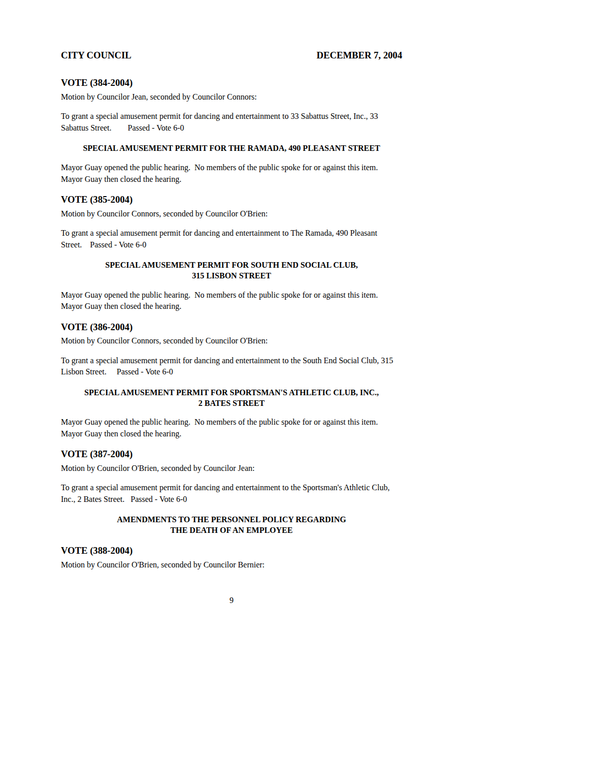CITY COUNCIL DECEMBER 7, 2004
VOTE (384-2004)
Motion by Councilor Jean, seconded by Councilor Connors:
To grant a special amusement permit for dancing and entertainment to 33 Sabattus Street, Inc., 33 Sabattus Street. Passed - Vote 6-0
SPECIAL AMUSEMENT PERMIT FOR THE RAMADA, 490 PLEASANT STREET
Mayor Guay opened the public hearing. No members of the public spoke for or against this item. Mayor Guay then closed the hearing.
VOTE (385-2004)
Motion by Councilor Connors, seconded by Councilor O'Brien:
To grant a special amusement permit for dancing and entertainment to The Ramada, 490 Pleasant Street. Passed - Vote 6-0
SPECIAL AMUSEMENT PERMIT FOR SOUTH END SOCIAL CLUB,
315 LISBON STREET
Mayor Guay opened the public hearing. No members of the public spoke for or against this item. Mayor Guay then closed the hearing.
VOTE (386-2004)
Motion by Councilor Connors, seconded by Councilor O'Brien:
To grant a special amusement permit for dancing and entertainment to the South End Social Club, 315 Lisbon Street. Passed - Vote 6-0
SPECIAL AMUSEMENT PERMIT FOR SPORTSMAN'S ATHLETIC CLUB, INC.,
2 BATES STREET
Mayor Guay opened the public hearing. No members of the public spoke for or against this item. Mayor Guay then closed the hearing.
VOTE (387-2004)
Motion by Councilor O'Brien, seconded by Councilor Jean:
To grant a special amusement permit for dancing and entertainment to the Sportsman's Athletic Club, Inc., 2 Bates Street. Passed - Vote 6-0
AMENDMENTS TO THE PERSONNEL POLICY REGARDING
THE DEATH OF AN EMPLOYEE
VOTE (388-2004)
Motion by Councilor O'Brien, seconded by Councilor Bernier:
9